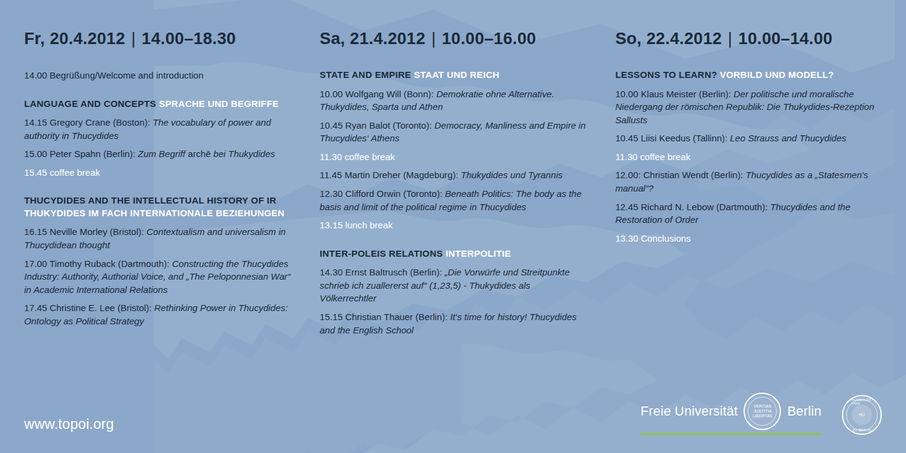Fr, 20.4.2012 | 14.00–18.30
14.00 Begrüßung/Welcome and introduction
Language and concepts Sprache und Begriffe
14.15 Gregory Crane (Boston): The vocabulary of power and authority in Thucydides
15.00 Peter Spahn (Berlin): Zum Begriff archē bei Thukydides
15.45 coffee break
Thucydides and the intellectual history of IR Thukydides im Fach Internationale Beziehungen
16.15 Neville Morley (Bristol): Contextualism and universalism in Thucydidean thought
17.00 Timothy Ruback (Dartmouth): Constructing the Thucydides Industry: Authority, Authorial Voice, and „The Peloponnesian War“ in Academic International Relations
17.45 Christine E. Lee (Bristol): Rethinking Power in Thucydides: Ontology as Political Strategy
Sa, 21.4.2012 | 10.00–16.00
State and empire Staat und Reich
10.00 Wolfgang Will (Bonn): Demokratie ohne Alternative. Thukydides, Sparta und Athen
10.45 Ryan Balot (Toronto): Democracy, Manliness and Empire in Thucydides‘ Athens
11.30 coffee break
11.45 Martin Dreher (Magdeburg): Thukydides und Tyrannis
12.30 Clifford Orwin (Toronto): Beneath Politics: The body as the basis and limit of the political regime in Thucydides
13.15 lunch break
Inter-poleis relations Interpolitie
14.30 Ernst Baltrusch (Berlin): „Die Vorwürfe und Streitpunkte schrieb ich zuallererst auf“ (1,23,5) - Thukydides als Völkerrechtler
15.15 Christian Thauer (Berlin): It‘s time for history! Thucydides and the English School
So, 22.4.2012 | 10.00–14.00
Lessons to learn? Vorbild und Modell?
10.00 Klaus Meister (Berlin): Der politische und moralische Niedergang der römischen Republik: Die Thukydides-Rezeption Sallusts
10.45 Liisi Keedus (Tallinn): Leo Strauss and Thucydides
11.30 coffee break
12.00: Christian Wendt (Berlin): Thucydides as a „Statesmen's manual“?
12.45 Richard N. Lebow (Dartmouth): Thucydides and the Restoration of Order
13.30 Conclusions
www.topoi.org
Freie Universität Veritas
Justitia
Libertas Berlin
Humboldt-Univ. zu Berlin HU